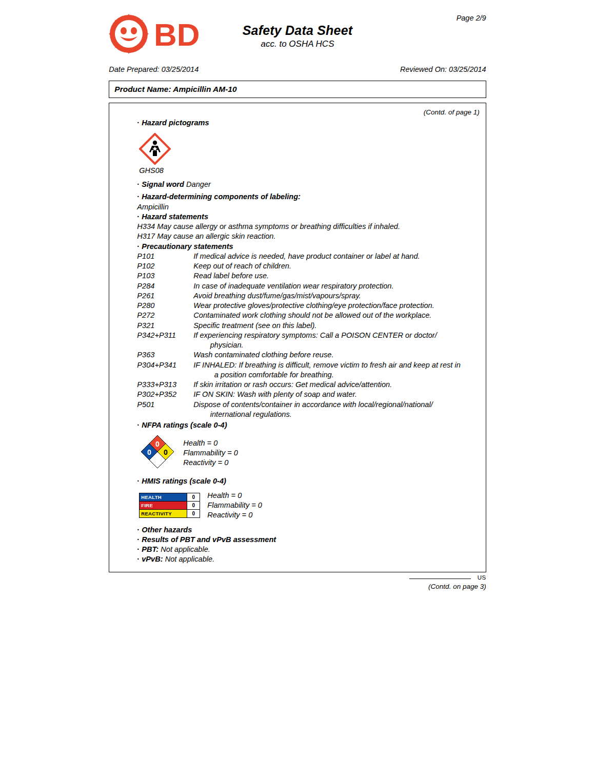BD
Page 2/9
Safety Data Sheet
acc. to OSHA HCS
Date Prepared: 03/25/2014 Reviewed On: 03/25/2014
Product Name: Ampicillin AM-10
(Contd. of page 1)
Hazard pictograms
GHS08
Signal word Danger
Hazard-determining components of labeling:
Ampicillin
Hazard statements
H334 May cause allergy or asthma symptoms or breathing difficulties if inhaled.
H317 May cause an allergic skin reaction.
Precautionary statements
| P101 | If medical advice is needed, have product container or label at hand. |
| P102 | Keep out of reach of children. |
| P103 | Read label before use. |
| P284 | In case of inadequate ventilation wear respiratory protection. |
| P261 | Avoid breathing dust/fume/gas/mist/vapours/spray. |
| P280 | Wear protective gloves/protective clothing/eye protection/face protection. |
| P272 | Contaminated work clothing should not be allowed out of the workplace. |
| P321 | Specific treatment (see on this label). |
| P342+P311 | If experiencing respiratory symptoms: Call a POISON CENTER or doctor/ physician. |
| P363 | Wash contaminated clothing before reuse. |
| P304+P341 | IF INHALED: If breathing is difficult, remove victim to fresh air and keep at rest in a position comfortable for breathing. |
| P333+P313 | If skin irritation or rash occurs: Get medical advice/attention. |
| P302+P352 | IF ON SKIN: Wash with plenty of soap and water. |
| P501 | Dispose of contents/container in accordance with local/regional/national/ international regulations. |
NFPA ratings (scale 0-4)
0 0 0
Health = 0
Flammability = 0
Reactivity = 0
HMIS ratings (scale 0-4)
| HEALTH | 0 |
| FIRE | 0 |
| REACTIVITY | 0 |
Health = 0
Flammability = 0
Reactivity = 0
Other hazards
Results of PBT and vPvB assessment
PBT: Not applicable.
vPvB: Not applicable.
US
(Contd. on page 3)